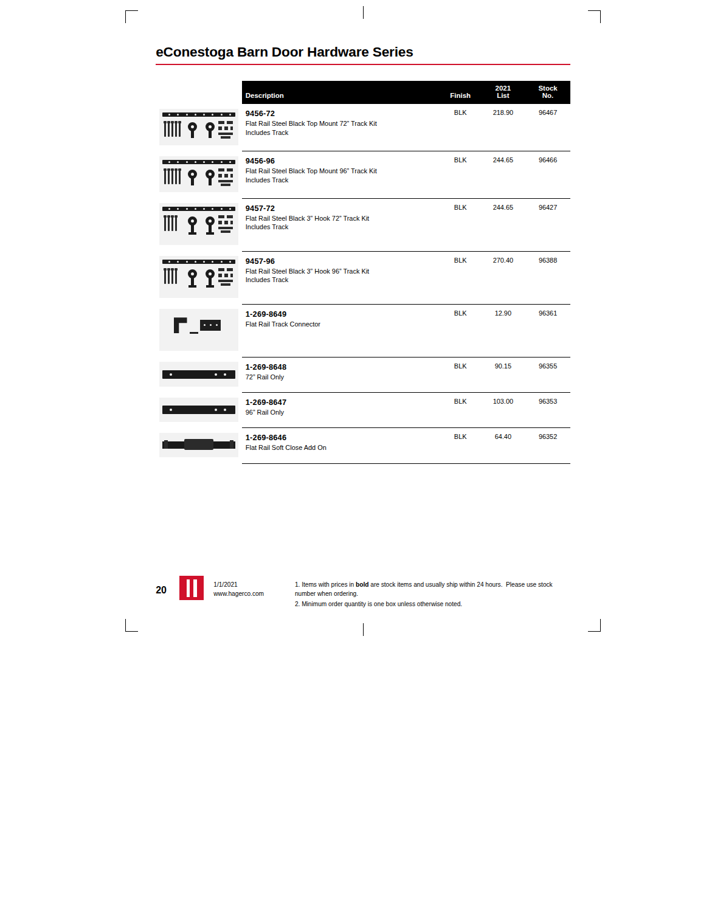eConestoga Barn Door Hardware Series
| | Description | Finish | 2021 List | Stock No. |
| --- | --- | --- | --- | --- |
| | 9456-72 Flat Rail Steel Black Top Mount 72” Track Kit Includes Track | BLK | 218.90 | 96467 |
| | 9456-96 Flat Rail Steel Black Top Mount 96” Track Kit Includes Track | BLK | 244.65 | 96466 |
| | 9457-72 Flat Rail Steel Black 3” Hook 72” Track Kit Includes Track | BLK | 244.65 | 96427 |
| | 9457-96 Flat Rail Steel Black 3” Hook 96” Track Kit Includes Track | BLK | 270.40 | 96388 |
| | 1-269-8649 Flat Rail Track Connector | BLK | 12.90 | 96361 |
| | 1-269-8648 72” Rail Only | BLK | 90.15 | 96355 |
| | 1-269-8647 96” Rail Only | BLK | 103.00 | 96353 |
| | 1-269-8646 Flat Rail Soft Close Add On | BLK | 64.40 | 96352 |
20
1/1/2021 www.hagerco.com
1. Items with prices in bold are stock items and usually ship within 24 hours. Please use stock number when ordering.
2. Minimum order quantity is one box unless otherwise noted.